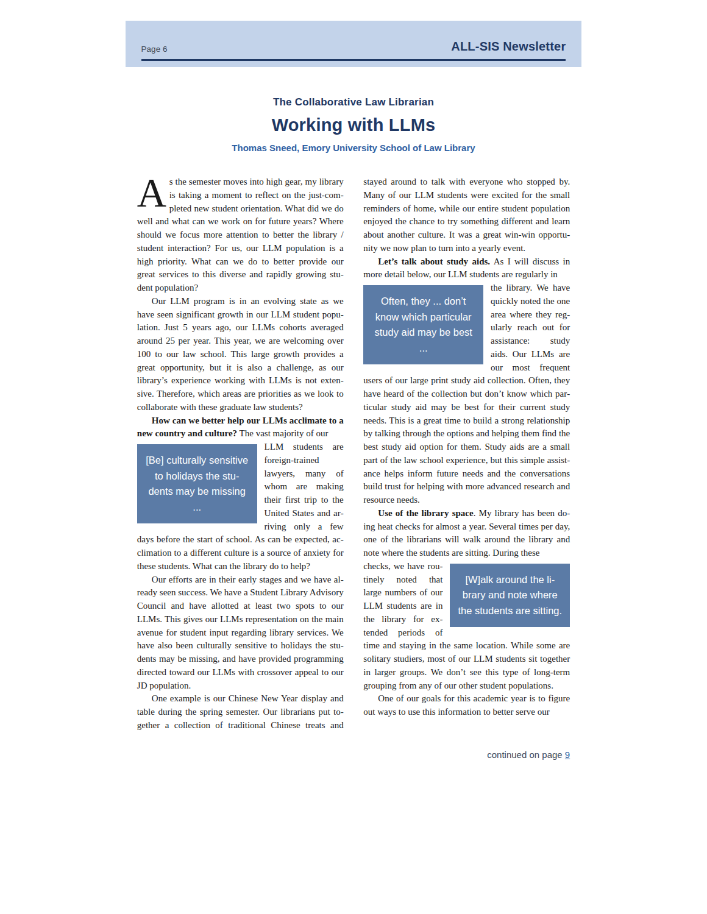Page 6
ALL-SIS Newsletter
The Collaborative Law Librarian
Working with LLMs
Thomas Sneed, Emory University School of Law Library
As the semester moves into high gear, my library is taking a moment to reflect on the just-completed new student orientation. What did we do well and what can we work on for future years? Where should we focus more attention to better the library / student interaction? For us, our LLM population is a high priority. What can we do to better provide our great services to this diverse and rapidly growing student population?
Our LLM program is in an evolving state as we have seen significant growth in our LLM student population. Just 5 years ago, our LLMs cohorts averaged around 25 per year. This year, we are welcoming over 100 to our law school. This large growth provides a great opportunity, but it is also a challenge, as our library’s experience working with LLMs is not extensive. Therefore, which areas are priorities as we look to collaborate with these graduate law students?
How can we better help our LLMs acclimate to a new country and culture? The vast majority of our
[Be] culturally sensitive to holidays the students may be missing ...
LLM students are foreign-trained lawyers, many of whom are making their first trip to the United States and arriving only a few days before the start of school. As can be expected, acclimation to a different culture is a source of anxiety for these students. What can the library do to help?
Our efforts are in their early stages and we have already seen success. We have a Student Library Advisory Council and have allotted at least two spots to our LLMs. This gives our LLMs representation on the main avenue for student input regarding library services. We have also been culturally sensitive to holidays the students may be missing, and have provided programming directed toward our LLMs with crossover appeal to our JD population.
One example is our Chinese New Year display and table during the spring semester. Our librarians put together a collection of traditional Chinese treats and stayed around to talk with everyone who stopped by. Many of our LLM students were excited for the small reminders of home, while our entire student population enjoyed the chance to try something different and learn about another culture. It was a great win-win opportunity we now plan to turn into a yearly event.
Let’s talk about study aids. As I will discuss in more detail below, our LLM students are regularly in
Often, they ... don’t know which particular study aid may be best ...
the library. We have quickly noted the one area where they regularly reach out for assistance: study aids. Our LLMs are our most frequent users of our large print study aid collection. Often, they have heard of the collection but don’t know which particular study aid may be best for their current study needs. This is a great time to build a strong relationship by talking through the options and helping them find the best study aid option for them. Study aids are a small part of the law school experience, but this simple assistance helps inform future needs and the conversations build trust for helping with more advanced research and resource needs.
Use of the library space. My library has been doing heat checks for almost a year. Several times per day, one of the librarians will walk around the library and note where the students are sitting. During these
[W]alk around the library and note where the students are sitting.
checks, we have routinely noted that large numbers of our LLM students are in the library for extended periods of time and staying in the same location. While some are solitary studiers, most of our LLM students sit together in larger groups. We don’t see this type of long-term grouping from any of our other student populations.
One of our goals for this academic year is to figure out ways to use this information to better serve our
continued on page 9